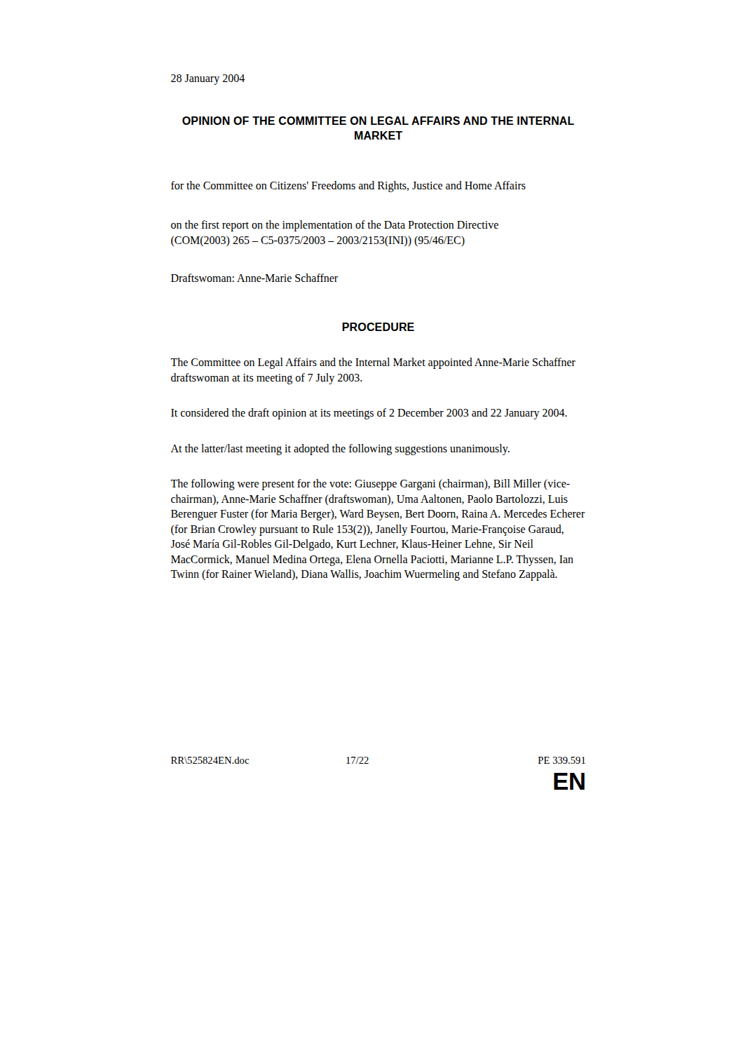28 January 2004
Opinion of the Committee on Legal Affairs and the Internal Market
for the Committee on Citizens' Freedoms and Rights, Justice and Home Affairs
on the first report on the implementation of the Data Protection Directive (COM(2003) 265 – C5-0375/2003 – 2003/2153(INI)) (95/46/EC)
Draftswoman: Anne-Marie Schaffner
Procedure
The Committee on Legal Affairs and the Internal Market appointed Anne-Marie Schaffner draftswoman at its meeting of 7 July 2003.
It considered the draft opinion at its meetings of 2 December 2003 and 22 January 2004.
At the latter/last meeting it adopted the following suggestions unanimously.
The following were present for the vote: Giuseppe Gargani (chairman), Bill Miller (vice-chairman), Anne-Marie Schaffner (draftswoman), Uma Aaltonen, Paolo Bartolozzi, Luis Berenguer Fuster (for Maria Berger), Ward Beysen, Bert Doorn, Raina A. Mercedes Echerer (for Brian Crowley pursuant to Rule 153(2)), Janelly Fourtou, Marie-Françoise Garaud, José María Gil-Robles Gil-Delgado, Kurt Lechner, Klaus-Heiner Lehne, Sir Neil MacCormick, Manuel Medina Ortega, Elena Ornella Paciotti, Marianne L.P. Thyssen, Ian Twinn (for Rainer Wieland), Diana Wallis, Joachim Wuermeling and Stefano Zappalà.
RR\525824EN.doc
17/22
PE 339.591
EN